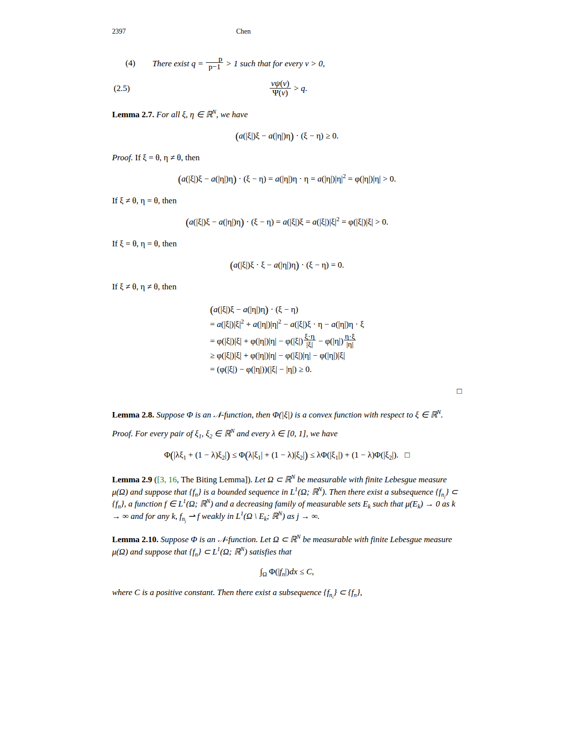2397 Chen
(4) There exist q = pp−1 > 1 such that for every v > 0,
(2.5) vψ(v) Ψ(v) > q.
Lemma 2.7. For all ξ, η ∈ ℝN, we have
(a(|ξ|)ξ − a(|η|)η) · (ξ − η) ≥ 0.
Proof. If ξ = θ, η ≠ θ, then
(a(|ξ|)ξ − a(|η|)η) · (ξ − η) = a(|η|)η · η = a(|η|)|η|2 = φ(|η|)|η| > 0.
If ξ ≠ θ, η = θ, then
(a(|ξ|)ξ − a(|η|)η) · (ξ − η) = a(|ξ|)ξ = a(|ξ|)|ξ|2 = φ(|ξ|)|ξ| > 0.
If ξ = θ, η = θ, then
(a(|ξ|)ξ · ξ − a(|η|)η) · (ξ − η) = 0.
If ξ ≠ θ, η ≠ θ, then
(a(|ξ|)ξ − a(|η|)η) · (ξ − η)
= a(|ξ|)|ξ|2 + a(|η|)|η|2 − a(|ξ|)ξ · η − a(|η|)η · ξ
= φ(|ξ|)|ξ| + φ(|η|)|η| − φ(|ξ|)ξ·η|ξ| − φ(|η|)η·ξ|η|
≥ φ(|ξ|)|ξ| + φ(|η|)|η| − φ(|ξ|)|η| − φ(|η|)|ξ|
= (φ(|ξ|) − φ(|η|))(|ξ| − |η|) ≥ 0.
□
Lemma 2.8. Suppose Φ is an 𝒩-function, then Φ(|ξ|) is a convex function with respect to ξ ∈ ℝN.
Proof. For every pair of ξ1, ξ2 ∈ ℝN and every λ ∈ [0, 1], we have
Φ(|λξ1 + (1 − λ)ξ2|) ≤ Φ(λ|ξ1| + (1 − λ)|ξ2|) ≤ λΦ(|ξ1|) + (1 − λ)Φ(|ξ2|). □
Lemma 2.9 ([3, 16, The Biting Lemma]). Let Ω ⊂ ℝN be measurable with finite Lebesgue measure μ(Ω) and suppose that {fn} is a bounded sequence in L1(Ω; ℝN). Then there exist a subsequence {fnj} ⊂ {fn}, a function f ∈ L1(Ω; ℝN) and a decreasing family of measurable sets Ek such that μ(Ek) → 0 as k → ∞ and for any k, fnj ⇀ f weakly in L1(Ω \ Ek; ℝN) as j → ∞.
Lemma 2.10. Suppose Φ is an 𝒩-function. Let Ω ⊂ ℝN be measurable with finite Lebesgue measure μ(Ω) and suppose that {fn} ⊂ L1(Ω; ℝN) satisfies that
∫Ω Φ(|fn|)dx ≤ C,
where C is a positive constant. Then there exist a subsequence {fni} ⊂ {fn},